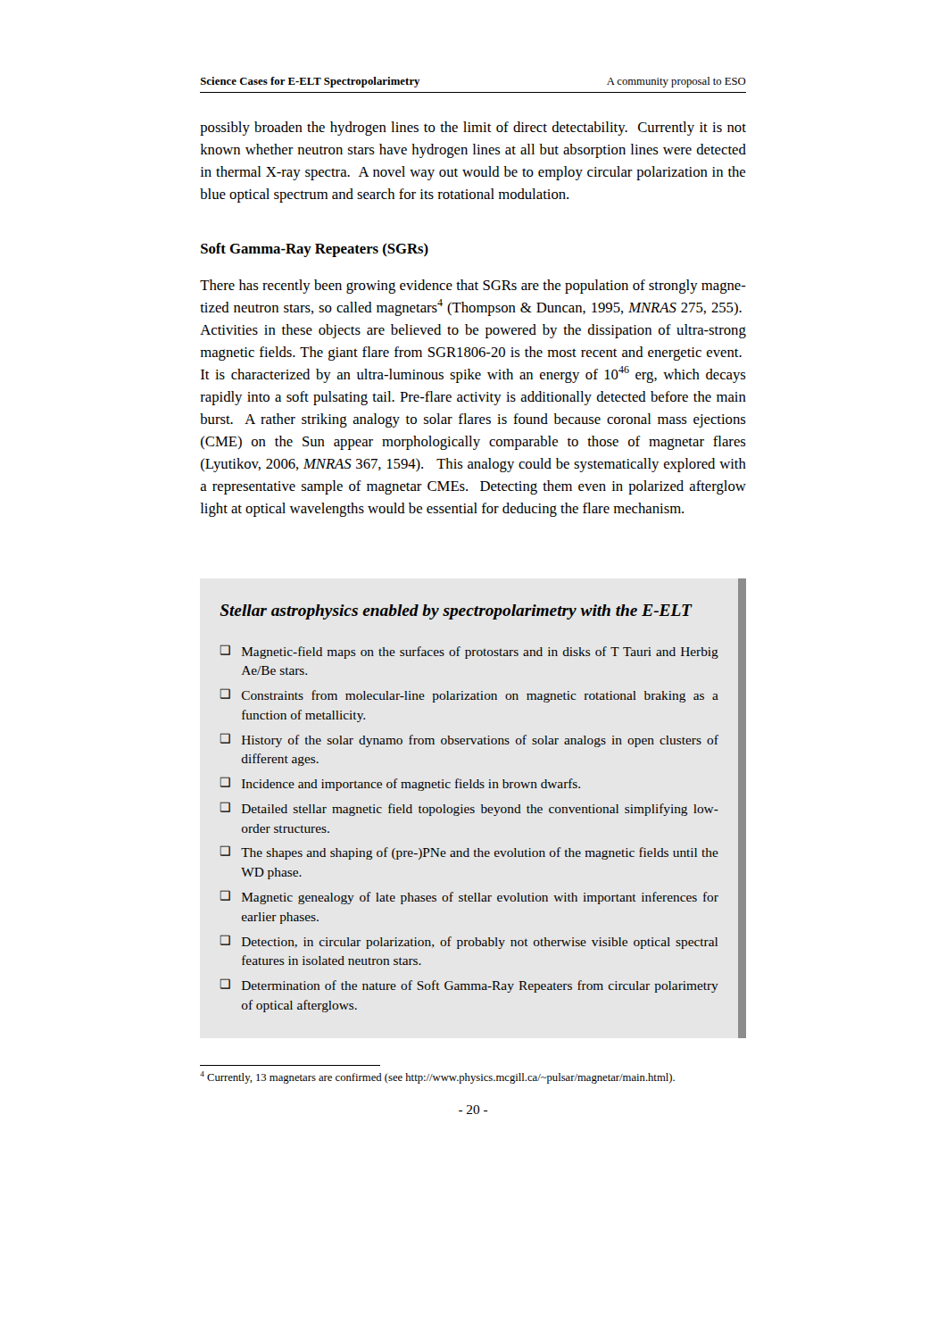Science Cases for E-ELT Spectropolarimetry A community proposal to ESO
possibly broaden the hydrogen lines to the limit of direct detectability. Currently it is not known whether neutron stars have hydrogen lines at all but absorption lines were detected in thermal X-ray spectra. A novel way out would be to employ circular polarization in the blue optical spectrum and search for its rotational modulation.
Soft Gamma-Ray Repeaters (SGRs)
There has recently been growing evidence that SGRs are the population of strongly magnetized neutron stars, so called magnetars4 (Thompson & Duncan, 1995, MNRAS 275, 255). Activities in these objects are believed to be powered by the dissipation of ultra-strong magnetic fields. The giant flare from SGR1806-20 is the most recent and energetic event. It is characterized by an ultra-luminous spike with an energy of 1046 erg, which decays rapidly into a soft pulsating tail. Pre-flare activity is additionally detected before the main burst. A rather striking analogy to solar flares is found because coronal mass ejections (CME) on the Sun appear morphologically comparable to those of magnetar flares (Lyutikov, 2006, MNRAS 367, 1594). This analogy could be systematically explored with a representative sample of magnetar CMEs. Detecting them even in polarized afterglow light at optical wavelengths would be essential for deducing the flare mechanism.
Stellar astrophysics enabled by spectropolarimetry with the E-ELT
Magnetic-field maps on the surfaces of protostars and in disks of T Tauri and Herbig Ae/Be stars.
Constraints from molecular-line polarization on magnetic rotational braking as a function of metallicity.
History of the solar dynamo from observations of solar analogs in open clusters of different ages.
Incidence and importance of magnetic fields in brown dwarfs.
Detailed stellar magnetic field topologies beyond the conventional simplifying low-order structures.
The shapes and shaping of (pre-)PNe and the evolution of the magnetic fields until the WD phase.
Magnetic genealogy of late phases of stellar evolution with important inferences for earlier phases.
Detection, in circular polarization, of probably not otherwise visible optical spectral features in isolated neutron stars.
Determination of the nature of Soft Gamma-Ray Repeaters from circular polarimetry of optical afterglows.
4 Currently, 13 magnetars are confirmed (see http://www.physics.mcgill.ca/~pulsar/magnetar/main.html).
- 20 -